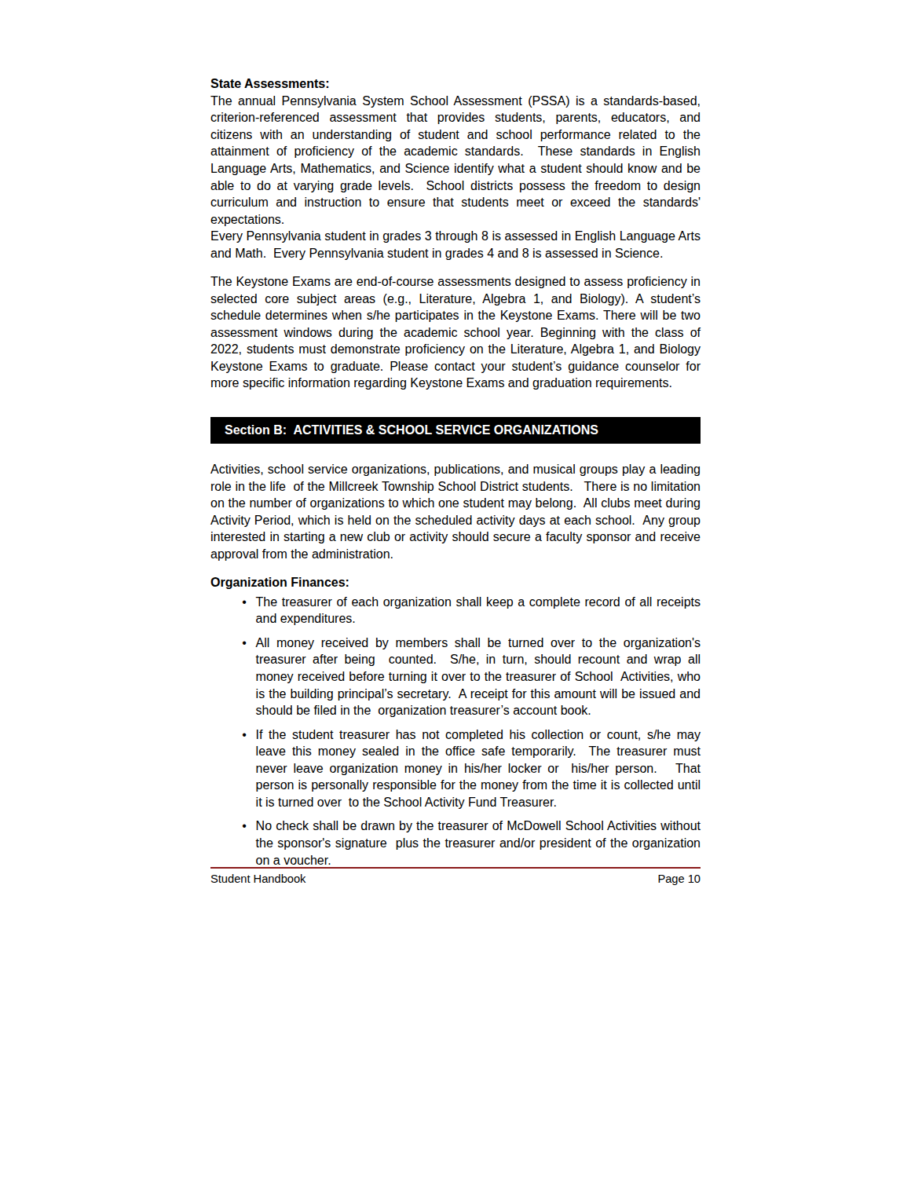State Assessments:
The annual Pennsylvania System School Assessment (PSSA) is a standards-based, criterion-referenced assessment that provides students, parents, educators, and citizens with an understanding of student and school performance related to the attainment of proficiency of the academic standards. These standards in English Language Arts, Mathematics, and Science identify what a student should know and be able to do at varying grade levels. School districts possess the freedom to design curriculum and instruction to ensure that students meet or exceed the standards' expectations.
Every Pennsylvania student in grades 3 through 8 is assessed in English Language Arts and Math. Every Pennsylvania student in grades 4 and 8 is assessed in Science.
The Keystone Exams are end-of-course assessments designed to assess proficiency in selected core subject areas (e.g., Literature, Algebra 1, and Biology). A student’s schedule determines when s/he participates in the Keystone Exams. There will be two assessment windows during the academic school year. Beginning with the class of 2022, students must demonstrate proficiency on the Literature, Algebra 1, and Biology Keystone Exams to graduate. Please contact your student’s guidance counselor for more specific information regarding Keystone Exams and graduation requirements.
Section B: ACTIVITIES & SCHOOL SERVICE ORGANIZATIONS
Activities, school service organizations, publications, and musical groups play a leading role in the life of the Millcreek Township School District students. There is no limitation on the number of organizations to which one student may belong. All clubs meet during Activity Period, which is held on the scheduled activity days at each school. Any group interested in starting a new club or activity should secure a faculty sponsor and receive approval from the administration.
Organization Finances:
The treasurer of each organization shall keep a complete record of all receipts and expenditures.
All money received by members shall be turned over to the organization's treasurer after being counted. S/he, in turn, should recount and wrap all money received before turning it over to the treasurer of School Activities, who is the building principal’s secretary. A receipt for this amount will be issued and should be filed in the organization treasurer’s account book.
If the student treasurer has not completed his collection or count, s/he may leave this money sealed in the office safe temporarily. The treasurer must never leave organization money in his/her locker or his/her person. That person is personally responsible for the money from the time it is collected until it is turned over to the School Activity Fund Treasurer.
No check shall be drawn by the treasurer of McDowell School Activities without the sponsor's signature plus the treasurer and/or president of the organization on a voucher.
Student Handbook Page 10